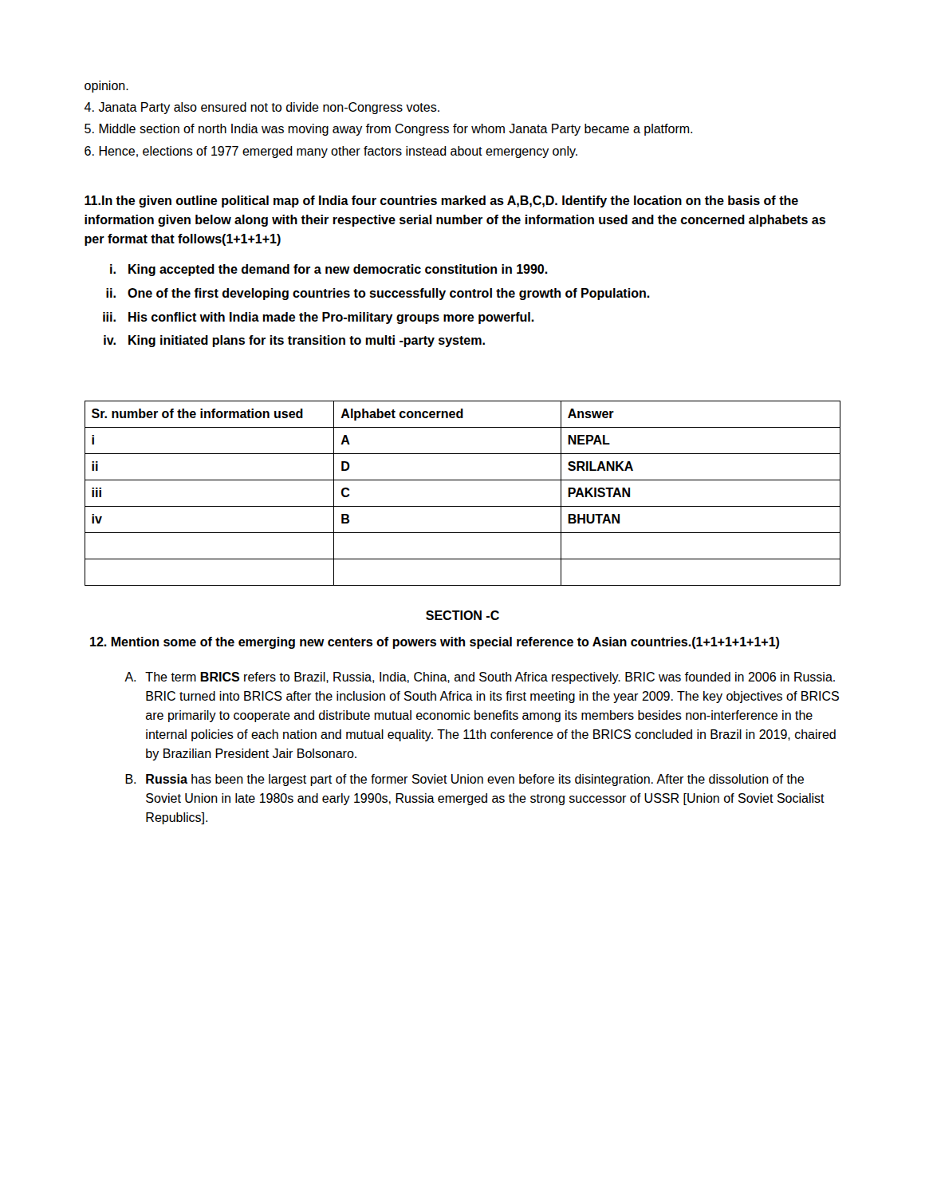opinion.
4. Janata Party also ensured not to divide non-Congress votes.
5. Middle section of north India was moving away from Congress for whom Janata Party became a platform.
6. Hence, elections of 1977 emerged many other factors instead about emergency only.
11.In the given outline political map of India four countries marked as A,B,C,D. Identify the location on the basis of the information given below along with their respective serial number of the information used and the concerned alphabets as per format that follows(1+1+1+1)
King accepted the demand for a new democratic constitution in 1990.
One of the first developing countries to successfully control the growth of Population.
His conflict with India made the Pro-military groups more powerful.
King initiated plans for its transition to multi -party system.
| Sr. number of the information used | Alphabet concerned | Answer |
| --- | --- | --- |
| i | A | NEPAL |
| ii | D | SRILANKA |
| iii | C | PAKISTAN |
| iv | B | BHUTAN |
SECTION -C
12. Mention some of the emerging new centers of powers with special reference to Asian countries.(1+1+1+1+1+1)
The term BRICS refers to Brazil, Russia, India, China, and South Africa respectively. BRIC was founded in 2006 in Russia. BRIC turned into BRICS after the inclusion of South Africa in its first meeting in the year 2009. The key objectives of BRICS are primarily to cooperate and distribute mutual economic benefits among its members besides non-interference in the internal policies of each nation and mutual equality. The 11th conference of the BRICS concluded in Brazil in 2019, chaired by Brazilian President Jair Bolsonaro.
Russia has been the largest part of the former Soviet Union even before its disintegration. After the dissolution of the Soviet Union in late 1980s and early 1990s, Russia emerged as the strong successor of USSR [Union of Soviet Socialist Republics].